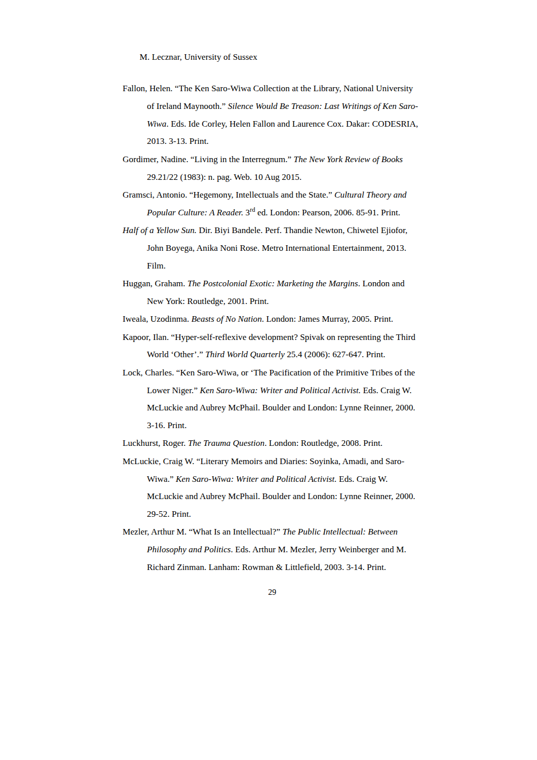M. Lecznar, University of Sussex
Fallon, Helen. “The Ken Saro-Wiwa Collection at the Library, National University of Ireland Maynooth.” Silence Would Be Treason: Last Writings of Ken Saro-Wiwa. Eds. Ide Corley, Helen Fallon and Laurence Cox. Dakar: CODESRIA, 2013. 3-13. Print.
Gordimer, Nadine. “Living in the Interregnum.” The New York Review of Books 29.21/22 (1983): n. pag. Web. 10 Aug 2015.
Gramsci, Antonio. “Hegemony, Intellectuals and the State.” Cultural Theory and Popular Culture: A Reader. 3rd ed. London: Pearson, 2006. 85-91. Print.
Half of a Yellow Sun. Dir. Biyi Bandele. Perf. Thandie Newton, Chiwetel Ejiofor, John Boyega, Anika Noni Rose. Metro International Entertainment, 2013. Film.
Huggan, Graham. The Postcolonial Exotic: Marketing the Margins. London and New York: Routledge, 2001. Print.
Iweala, Uzodinma. Beasts of No Nation. London: James Murray, 2005. Print.
Kapoor, Ilan. “Hyper-self-reflexive development? Spivak on representing the Third World ‘Other’.” Third World Quarterly 25.4 (2006): 627-647. Print.
Lock, Charles. “Ken Saro-Wiwa, or ‘The Pacification of the Primitive Tribes of the Lower Niger.” Ken Saro-Wiwa: Writer and Political Activist. Eds. Craig W. McLuckie and Aubrey McPhail. Boulder and London: Lynne Reinner, 2000. 3-16. Print.
Luckhurst, Roger. The Trauma Question. London: Routledge, 2008. Print.
McLuckie, Craig W. “Literary Memoirs and Diaries: Soyinka, Amadi, and Saro-Wiwa.” Ken Saro-Wiwa: Writer and Political Activist. Eds. Craig W. McLuckie and Aubrey McPhail. Boulder and London: Lynne Reinner, 2000. 29-52. Print.
Mezler, Arthur M. “What Is an Intellectual?” The Public Intellectual: Between Philosophy and Politics. Eds. Arthur M. Mezler, Jerry Weinberger and M. Richard Zinman. Lanham: Rowman & Littlefield, 2003. 3-14. Print.
29